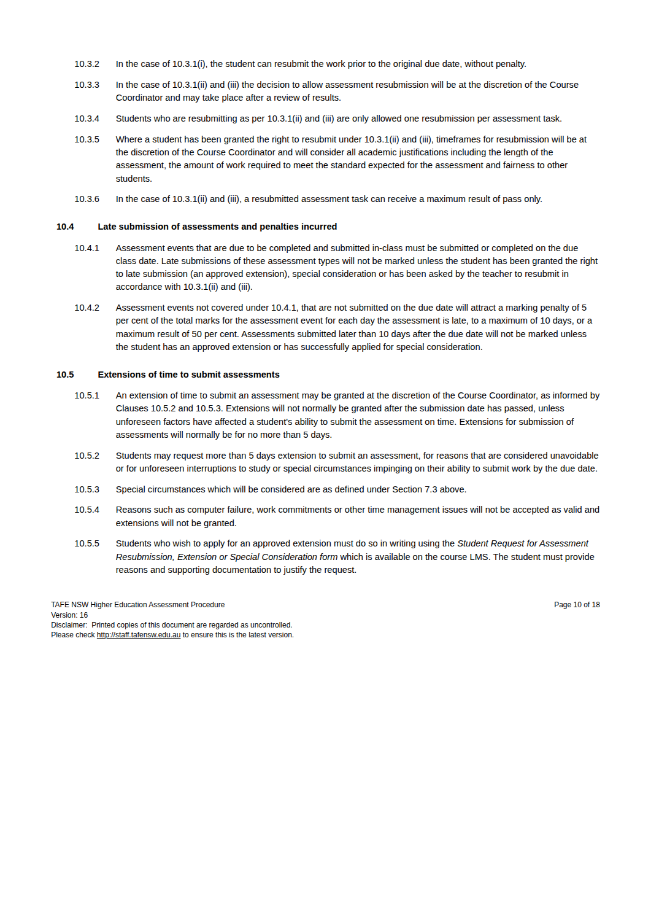10.3.2
In the case of 10.3.1(i), the student can resubmit the work prior to the original due date, without penalty.
10.3.3
In the case of 10.3.1(ii) and (iii) the decision to allow assessment resubmission will be at the discretion of the Course Coordinator and may take place after a review of results.
10.3.4
Students who are resubmitting as per 10.3.1(ii) and (iii) are only allowed one resubmission per assessment task.
10.3.5
Where a student has been granted the right to resubmit under 10.3.1(ii) and (iii), timeframes for resubmission will be at the discretion of the Course Coordinator and will consider all academic justifications including the length of the assessment, the amount of work required to meet the standard expected for the assessment and fairness to other students.
10.3.6
In the case of 10.3.1(ii) and (iii), a resubmitted assessment task can receive a maximum result of pass only.
10.4 Late submission of assessments and penalties incurred
10.4.1
Assessment events that are due to be completed and submitted in-class must be submitted or completed on the due class date. Late submissions of these assessment types will not be marked unless the student has been granted the right to late submission (an approved extension), special consideration or has been asked by the teacher to resubmit in accordance with 10.3.1(ii) and (iii).
10.4.2
Assessment events not covered under 10.4.1, that are not submitted on the due date will attract a marking penalty of 5 per cent of the total marks for the assessment event for each day the assessment is late, to a maximum of 10 days, or a maximum result of 50 per cent. Assessments submitted later than 10 days after the due date will not be marked unless the student has an approved extension or has successfully applied for special consideration.
10.5 Extensions of time to submit assessments
10.5.1
An extension of time to submit an assessment may be granted at the discretion of the Course Coordinator, as informed by Clauses 10.5.2 and 10.5.3. Extensions will not normally be granted after the submission date has passed, unless unforeseen factors have affected a student's ability to submit the assessment on time. Extensions for submission of assessments will normally be for no more than 5 days.
10.5.2
Students may request more than 5 days extension to submit an assessment, for reasons that are considered unavoidable or for unforeseen interruptions to study or special circumstances impinging on their ability to submit work by the due date.
10.5.3
Special circumstances which will be considered are as defined under Section 7.3 above.
10.5.4
Reasons such as computer failure, work commitments or other time management issues will not be accepted as valid and extensions will not be granted.
10.5.5
Students who wish to apply for an approved extension must do so in writing using the Student Request for Assessment Resubmission, Extension or Special Consideration form which is available on the course LMS. The student must provide reasons and supporting documentation to justify the request.
TAFE NSW Higher Education Assessment Procedure
Page 10 of 18
Version: 16
Disclaimer: Printed copies of this document are regarded as uncontrolled.
Please check http://staff.tafensw.edu.au to ensure this is the latest version.